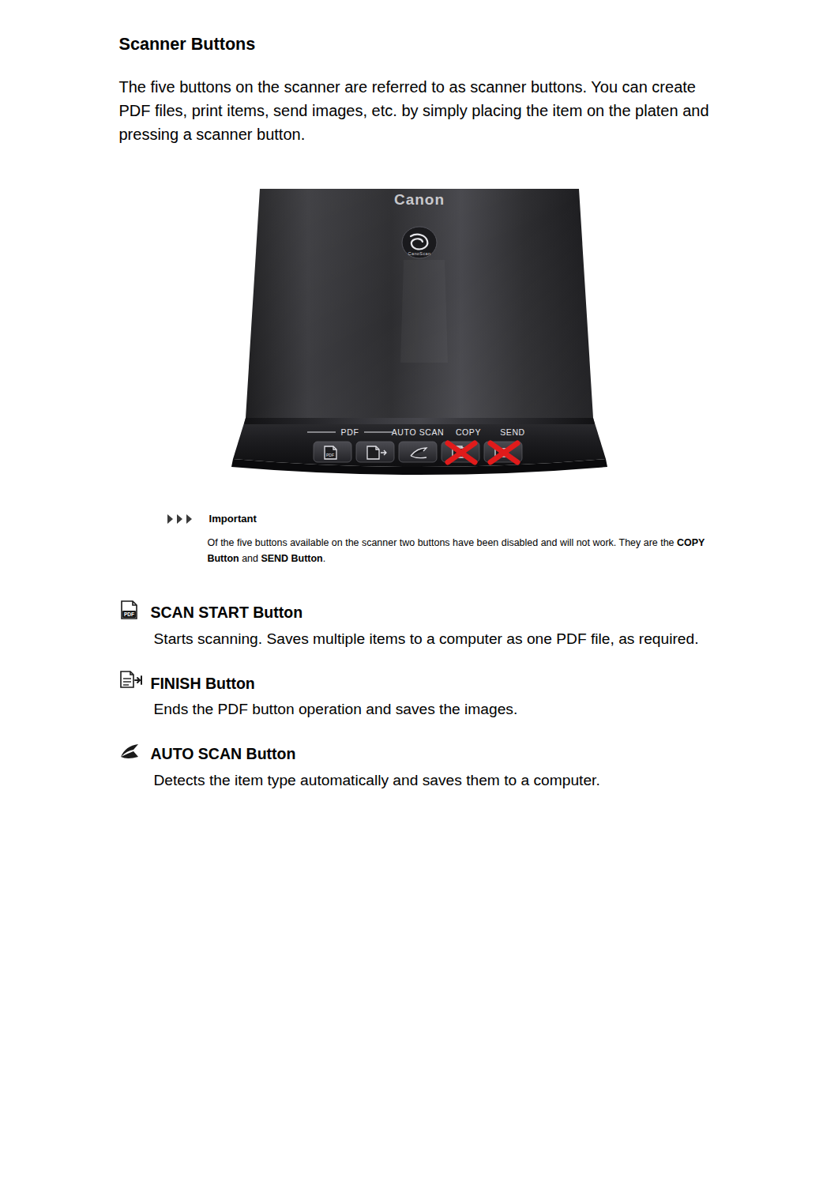Scanner Buttons
The five buttons on the scanner are referred to as scanner buttons. You can create PDF files, print items, send images, etc. by simply placing the item on the platen and pressing a scanner button.
Canon CanoScan PDF AUTO SCAN COPY SEND PDF
Important
Of the five buttons available on the scanner two buttons have been disabled and will not work. They are the COPY Button and SEND Button.
PDF SCAN START Button
Starts scanning. Saves multiple items to a computer as one PDF file, as required.
FINISH Button
Ends the PDF button operation and saves the images.
AUTO SCAN Button
Detects the item type automatically and saves them to a computer.